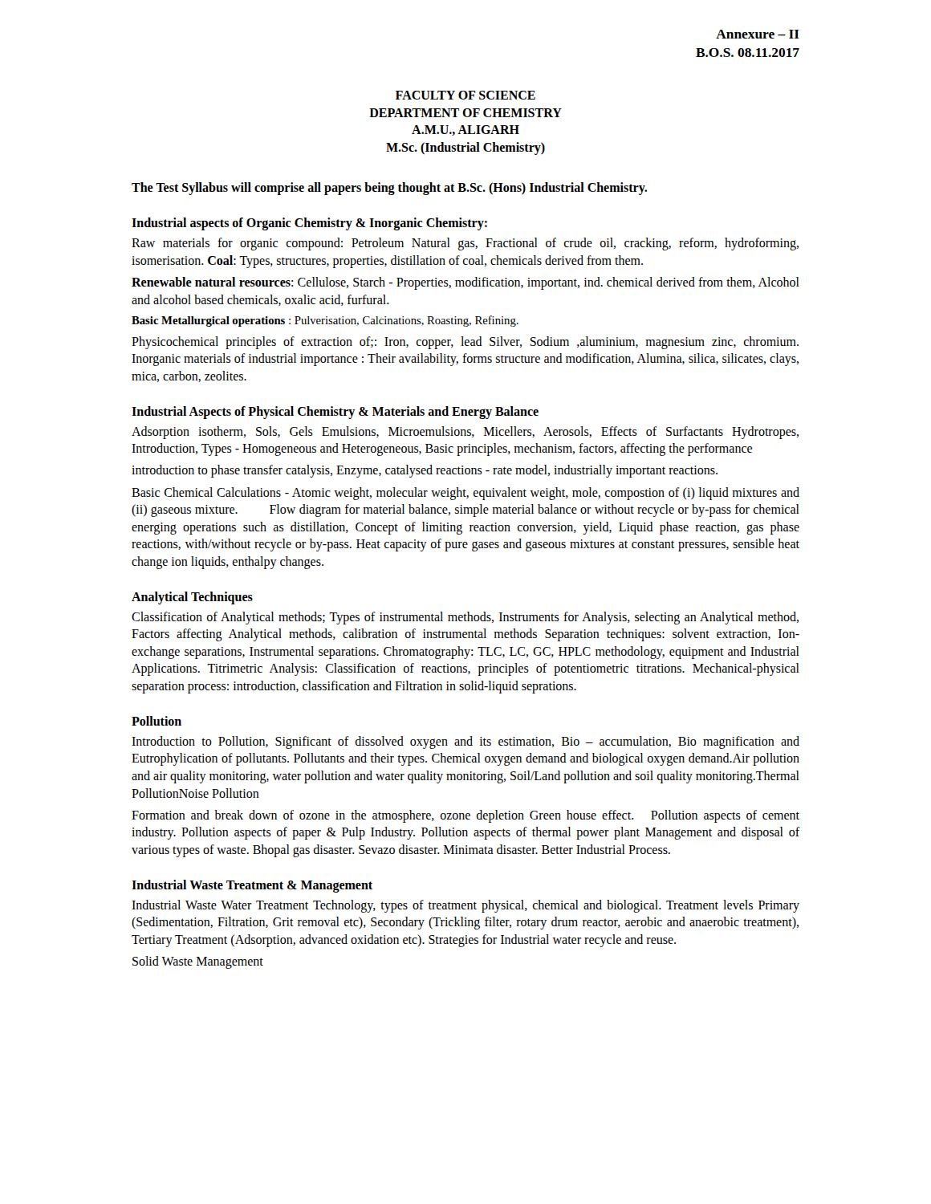Annexure – II
B.O.S. 08.11.2017
FACULTY OF SCIENCE
DEPARTMENT OF CHEMISTRY
A.M.U., ALIGARH
M.Sc. (Industrial Chemistry)
The Test Syllabus will comprise all papers being thought at B.Sc. (Hons) Industrial Chemistry.
Industrial aspects of Organic Chemistry & Inorganic Chemistry:
Raw materials for organic compound: Petroleum Natural gas, Fractional of crude oil, cracking, reform, hydroforming, isomerisation. Coal: Types, structures, properties, distillation of coal, chemicals derived from them.
Renewable natural resources: Cellulose, Starch - Properties, modification, important, ind. chemical derived from them, Alcohol and alcohol based chemicals, oxalic acid, furfural.
Basic Metallurgical operations : Pulverisation, Calcinations, Roasting, Refining.
Physicochemical principles of extraction of;: Iron, copper, lead Silver, Sodium ,aluminium, magnesium zinc, chromium. Inorganic materials of industrial importance : Their availability, forms structure and modification, Alumina, silica, silicates, clays, mica, carbon, zeolites.
Industrial Aspects of Physical Chemistry & Materials and Energy Balance
Adsorption isotherm, Sols, Gels Emulsions, Microemulsions, Micellers, Aerosols, Effects of Surfactants Hydrotropes, Introduction, Types - Homogeneous and Heterogeneous, Basic principles, mechanism, factors, affecting the performance
introduction to phase transfer catalysis, Enzyme, catalysed reactions - rate model, industrially important reactions.
Basic Chemical Calculations - Atomic weight, molecular weight, equivalent weight, mole, compostion of (i) liquid mixtures and (ii) gaseous mixture. Flow diagram for material balance, simple material balance or without recycle or by-pass for chemical energing operations such as distillation, Concept of limiting reaction conversion, yield, Liquid phase reaction, gas phase reactions, with/without recycle or by-pass. Heat capacity of pure gases and gaseous mixtures at constant pressures, sensible heat change ion liquids, enthalpy changes.
Analytical Techniques
Classification of Analytical methods; Types of instrumental methods, Instruments for Analysis, selecting an Analytical method, Factors affecting Analytical methods, calibration of instrumental methods Separation techniques: solvent extraction, Ion-exchange separations, Instrumental separations. Chromatography: TLC, LC, GC, HPLC methodology, equipment and Industrial Applications. Titrimetric Analysis: Classification of reactions, principles of potentiometric titrations. Mechanical-physical separation process: introduction, classification and Filtration in solid-liquid seprations.
Pollution
Introduction to Pollution, Significant of dissolved oxygen and its estimation, Bio – accumulation, Bio magnification and Eutrophylication of pollutants. Pollutants and their types. Chemical oxygen demand and biological oxygen demand.Air pollution and air quality monitoring, water pollution and water quality monitoring, Soil/Land pollution and soil quality monitoring.Thermal PollutionNoise Pollution
Formation and break down of ozone in the atmosphere, ozone depletion Green house effect. Pollution aspects of cement industry. Pollution aspects of paper & Pulp Industry. Pollution aspects of thermal power plant Management and disposal of various types of waste. Bhopal gas disaster. Sevazo disaster. Minimata disaster. Better Industrial Process.
Industrial Waste Treatment & Management
Industrial Waste Water Treatment Technology, types of treatment physical, chemical and biological. Treatment levels Primary (Sedimentation, Filtration, Grit removal etc), Secondary (Trickling filter, rotary drum reactor, aerobic and anaerobic treatment), Tertiary Treatment (Adsorption, advanced oxidation etc). Strategies for Industrial water recycle and reuse.
Solid Waste Management